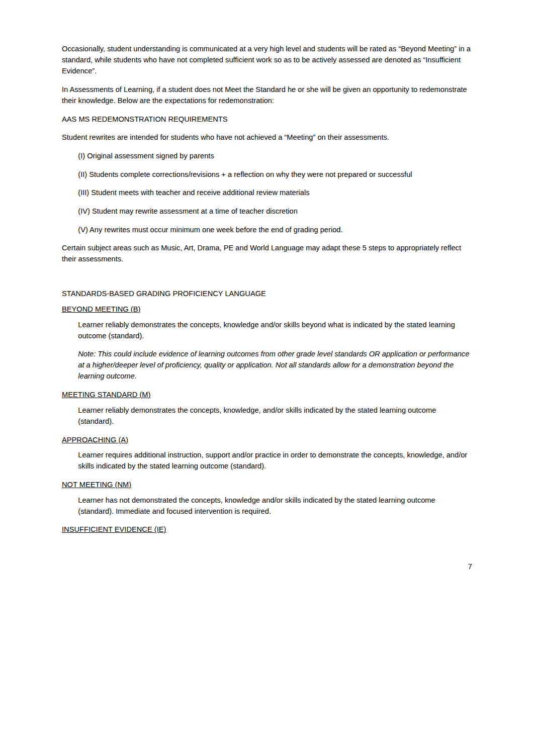Occasionally, student understanding is communicated at a very high level and students will be rated as “Beyond Meeting” in a standard, while students who have not completed sufficient work so as to be actively assessed are denoted as “Insufficient Evidence”.
In Assessments of Learning, if a student does not Meet the Standard he or she will be given an opportunity to redemonstrate their knowledge. Below are the expectations for redemonstration:
AAS MS REDEMONSTRATION REQUIREMENTS
Student rewrites are intended for students who have not achieved a “Meeting” on their assessments.
(I) Original assessment signed by parents
(II) Students complete corrections/revisions + a reflection on why they were not prepared or successful
(III) Student meets with teacher and receive additional review materials
(IV) Student may rewrite assessment at a time of teacher discretion
(V) Any rewrites must occur minimum one week before the end of grading period.
Certain subject areas such as Music, Art, Drama, PE and World Language may adapt these 5 steps to appropriately reflect their assessments.
STANDARDS-BASED GRADING PROFICIENCY LANGUAGE
BEYOND MEETING (B)
Learner reliably demonstrates the concepts, knowledge and/or skills beyond what is indicated by the stated learning outcome (standard).
Note: This could include evidence of learning outcomes from other grade level standards OR application or performance at a higher/deeper level of proficiency, quality or application. Not all standards allow for a demonstration beyond the learning outcome.
MEETING STANDARD (M)
Learner reliably demonstrates the concepts, knowledge, and/or skills indicated by the stated learning outcome (standard).
APPROACHING (A)
Learner requires additional instruction, support and/or practice in order to demonstrate the concepts, knowledge, and/or skills indicated by the stated learning outcome (standard).
NOT MEETING (NM)
Learner has not demonstrated the concepts, knowledge and/or skills indicated by the stated learning outcome (standard). Immediate and focused intervention is required.
INSUFFICIENT EVIDENCE (IE)
7